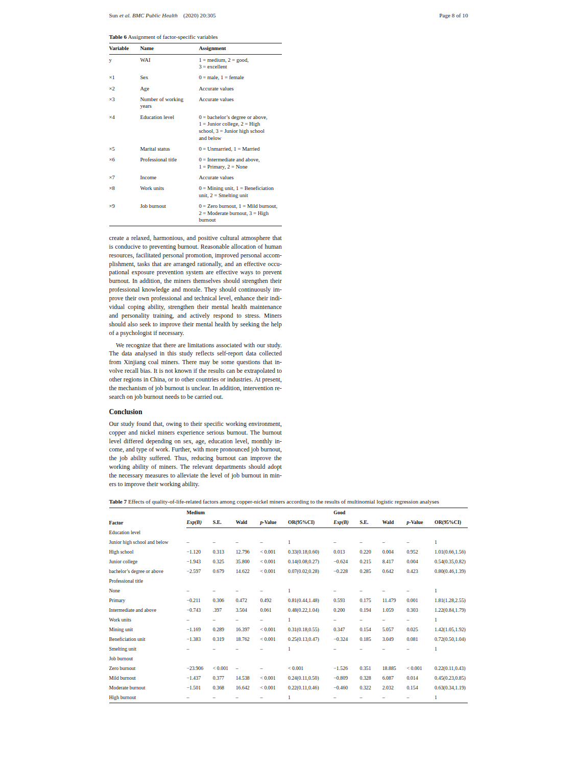Sun et al. BMC Public Health (2020) 20:305
Page 8 of 10
Table 6 Assignment of factor-specific variables
| Variable | Name | Assignment |
| --- | --- | --- |
| y | WAI | 1 = medium, 2 = good, 3 = excellent |
| ×1 | Sex | 0 = male, 1 = female |
| ×2 | Age | Accurate values |
| ×3 | Number of working years | Accurate values |
| ×4 | Education level | 0 = bachelor’s degree or above, 1 = Junior college, 2 = High school, 3 = Junior high school and below |
| ×5 | Marital status | 0 = Unmarried, 1 = Married |
| ×6 | Professional title | 0 = Intermediate and above, 1 = Primary, 2 = None |
| ×7 | Income | Accurate values |
| ×8 | Work units | 0 = Mining unit, 1 = Beneficiation unit, 2 = Smelting unit |
| ×9 | Job burnout | 0 = Zero burnout, 1 = Mild burnout, 2 = Moderate burnout, 3 = High burnout |
create a relaxed, harmonious, and positive cultural atmosphere that is conducive to preventing burnout. Reasonable allocation of human resources, facilitated personal promotion, improved personal accomplishment, tasks that are arranged rationally, and an effective occupational exposure prevention system are effective ways to prevent burnout. In addition, the miners themselves should strengthen their professional knowledge and morale. They should continuously improve their own professional and technical level, enhance their individual coping ability, strengthen their mental health maintenance and personality training, and actively respond to stress. Miners should also seek to improve their mental health by seeking the help of a psychologist if necessary.
We recognize that there are limitations associated with our study. The data analysed in this study reflects self-report data collected from Xinjiang coal miners. There may be some questions that involve recall bias. It is not known if the results can be extrapolated to other regions in China, or to other countries or industries. At present, the mechanism of job burnout is unclear. In addition, intervention research on job burnout needs to be carried out.
Conclusion
Our study found that, owing to their specific working environment, copper and nickel miners experience serious burnout. The burnout level differed depending on sex, age, education level, monthly income, and type of work. Further, with more pronounced job burnout, the job ability suffered. Thus, reducing burnout can improve the working ability of miners. The relevant departments should adopt the necessary measures to alleviate the level of job burnout in miners to improve their working ability.
Table 7 Effects of quality-of-life-related factors among copper-nickel miners according to the results of multinomial logistic regression analyses
| Factor | Medium | Good |
| --- | --- | --- |
| Exp(B) | S.E. | Wald | p -Value | OR(95%CI) | Exp(B) | S.E. | Wald | p -Value | OR(95%CI) |
| Education level | | | | | | | | | | |
| Junior high school and below | – | – | – | – | 1 | – | – | – | – | 1 |
| High school | −1.120 | 0.313 | 12.796 | < 0.001 | 0.33(0.18,0.60) | 0.013 | 0.220 | 0.004 | 0.952 | 1.01(0.66,1.56) |
| Junior college | −1.943 | 0.325 | 35.800 | < 0.001 | 0.14(0.08,0.27) | −0.624 | 0.215 | 8.417 | 0.004 | 0.54(0.35,0.82) |
| bachelor’s degree or above | −2.597 | 0.679 | 14.622 | < 0.001 | 0.07(0.02,0.28) | −0.228 | 0.285 | 0.642 | 0.423 | 0.80(0.46,1.39) |
| Professional title | | | | | | | | | | |
| None | – | – | – | – | 1 | – | – | – | – | 1 |
| Primary | −0.211 | 0.306 | 0.472 | 0.492 | 0.81(0.44,1.48) | 0.593 | 0.175 | 11.479 | 0.001 | 1.81(1.28,2.55) |
| Intermediate and above | −0.743 | .397 | 3.504 | 0.061 | 0.48(0.22,1.04) | 0.200 | 0.194 | 1.059 | 0.303 | 1.22(0.84,1.79) |
| Work units | – | – | – | – | 1 | – | – | – | – | 1 |
| Mining unit | −1.169 | 0.289 | 16.397 | < 0.001 | 0.31(0.18,0.55) | 0.347 | 0.154 | 5.057 | 0.025 | 1.42(1.05,1.92) |
| Beneficiation unit | −1.383 | 0.319 | 18.762 | < 0.001 | 0.25(0.13,0.47) | −0.324 | 0.185 | 3.049 | 0.081 | 0.72(0.50,1.04) |
| Smelting unit | – | – | – | – | 1 | – | – | – | – | 1 |
| Job burnout | | | | | | | | | | |
| Zero burnout | −23.906 | < 0.001 | – | – | < 0.001 | −1.526 | 0.351 | 18.885 | < 0.001 | 0.22(0.11,0.43) |
| Mild burnout | −1.437 | 0.377 | 14.538 | < 0.001 | 0.24(0.11,0.50) | −0.809 | 0.328 | 6.087 | 0.014 | 0.45(0.23,0.85) |
| Moderate burnout | −1.501 | 0.368 | 16.642 | < 0.001 | 0.22(0.11,0.46) | −0.460 | 0.322 | 2.032 | 0.154 | 0.63(0.34,1.19) |
| High burnout | – | – | – | – | 1 | – | – | – | – | 1 |